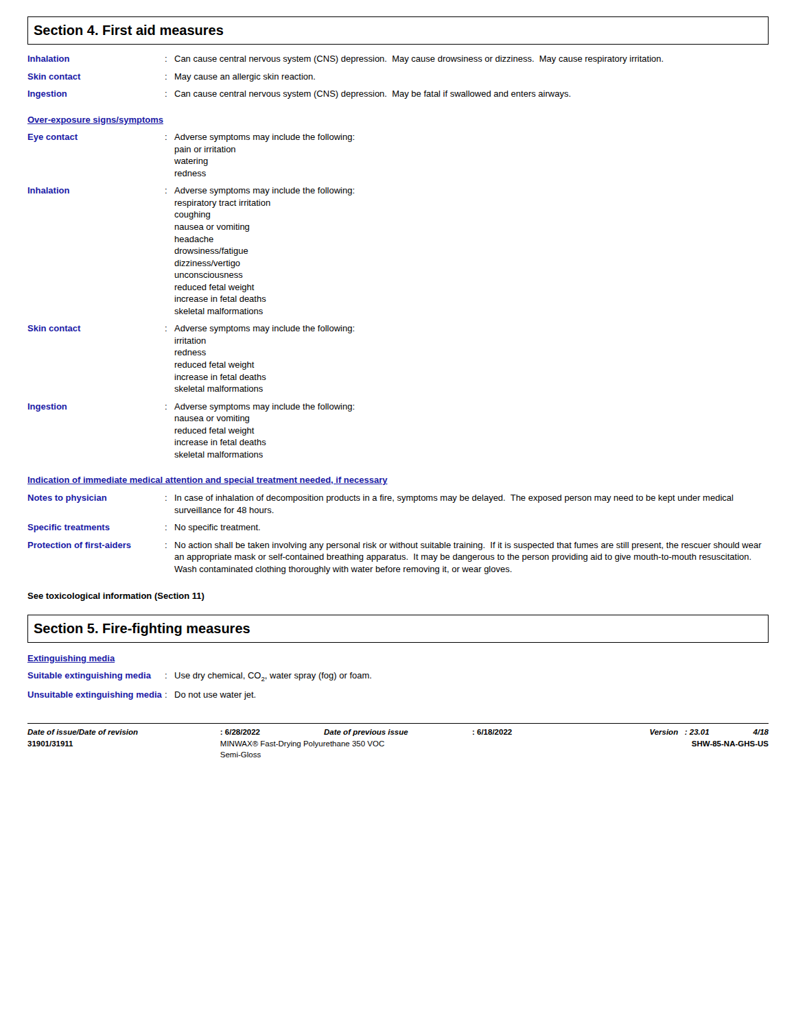Section 4. First aid measures
| Inhalation | : | Can cause central nervous system (CNS) depression. May cause drowsiness or dizziness. May cause respiratory irritation. |
| Skin contact | : | May cause an allergic skin reaction. |
| Ingestion | : | Can cause central nervous system (CNS) depression. May be fatal if swallowed and enters airways. |
Over-exposure signs/symptoms
| Eye contact | : | Adverse symptoms may include the following: pain or irritation watering redness |
| Inhalation | : | Adverse symptoms may include the following: respiratory tract irritation coughing nausea or vomiting headache drowsiness/fatigue dizziness/vertigo unconsciousness reduced fetal weight increase in fetal deaths skeletal malformations |
| Skin contact | : | Adverse symptoms may include the following: irritation redness reduced fetal weight increase in fetal deaths skeletal malformations |
| Ingestion | : | Adverse symptoms may include the following: nausea or vomiting reduced fetal weight increase in fetal deaths skeletal malformations |
Indication of immediate medical attention and special treatment needed, if necessary
| Notes to physician | : | In case of inhalation of decomposition products in a fire, symptoms may be delayed. The exposed person may need to be kept under medical surveillance for 48 hours. |
| Specific treatments | : | No specific treatment. |
| Protection of first-aiders | : | No action shall be taken involving any personal risk or without suitable training. If it is suspected that fumes are still present, the rescuer should wear an appropriate mask or self-contained breathing apparatus. It may be dangerous to the person providing aid to give mouth-to-mouth resuscitation. Wash contaminated clothing thoroughly with water before removing it, or wear gloves. |
See toxicological information (Section 11)
Section 5. Fire-fighting measures
Extinguishing media
| Suitable extinguishing media | : | Use dry chemical, CO 2 , water spray (fog) or foam. |
| Unsuitable extinguishing media | : | Do not use water jet. |
| Date of issue/Date of revision | : 6/28/2022 | Date of previous issue | : 6/18/2022 | Version : 23.01 | 4/18 |
| 31901/31911 | MINWAX® Fast-Drying Polyurethane 350 VOC Semi-Gloss | SHW-85-NA-GHS-US |